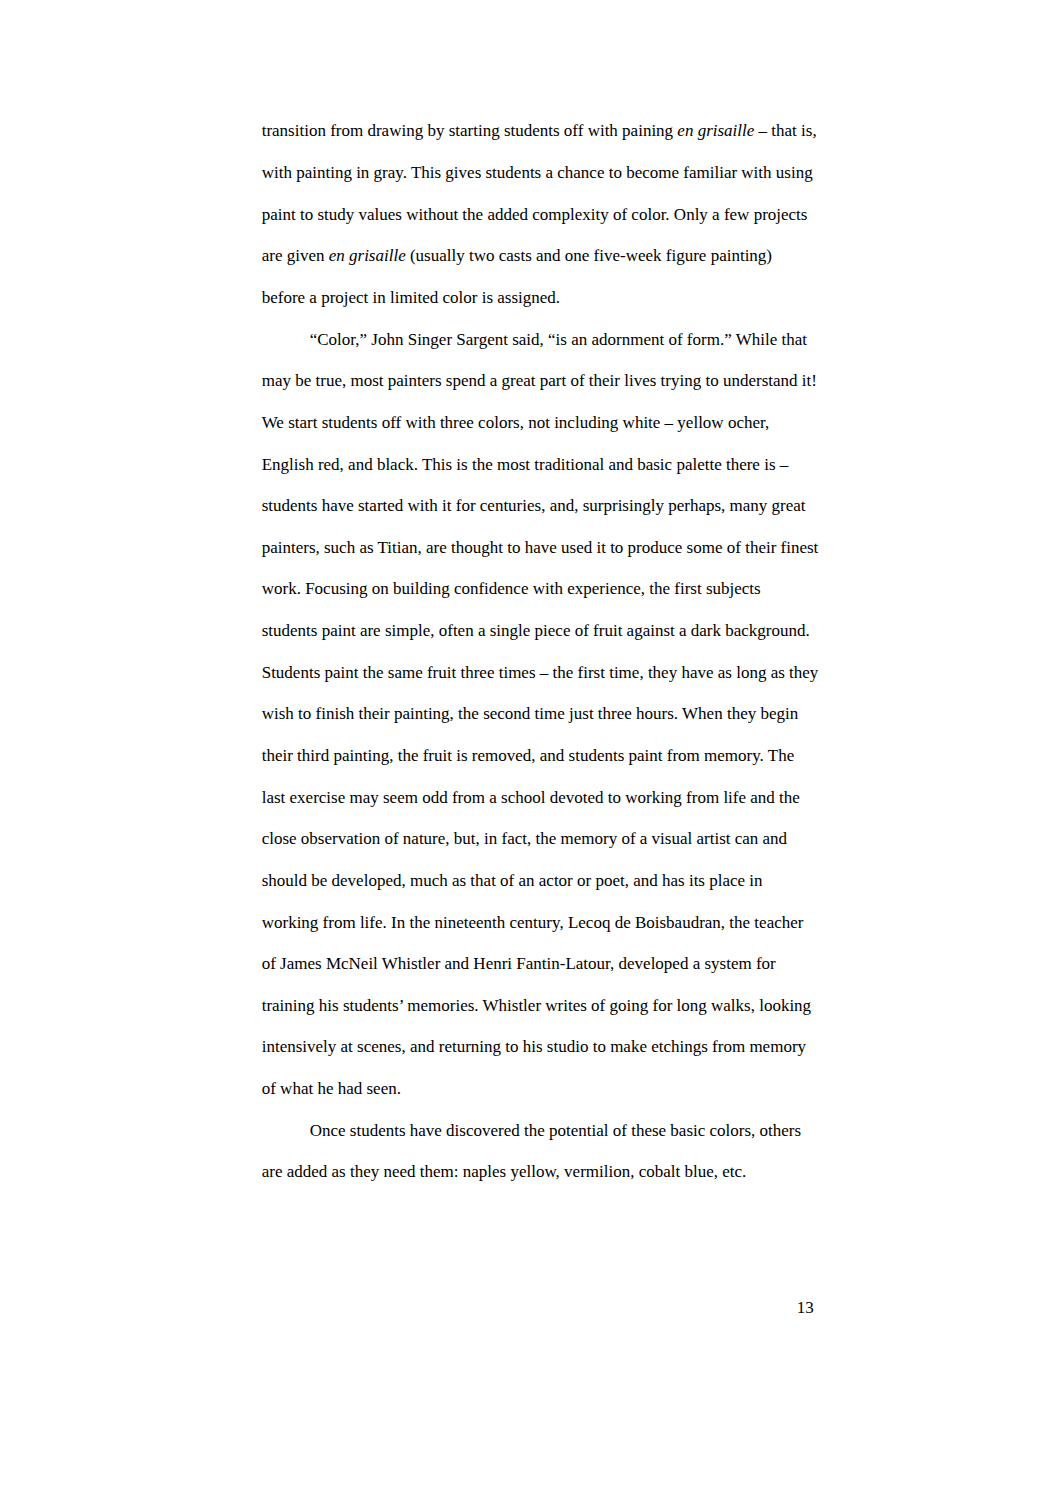transition from drawing by starting students off with paining en grisaille – that is, with painting in gray. This gives students a chance to become familiar with using paint to study values without the added complexity of color. Only a few projects are given en grisaille (usually two casts and one five-week figure painting) before a project in limited color is assigned.
“Color,” John Singer Sargent said, “is an adornment of form.” While that may be true, most painters spend a great part of their lives trying to understand it! We start students off with three colors, not including white – yellow ocher, English red, and black. This is the most traditional and basic palette there is – students have started with it for centuries, and, surprisingly perhaps, many great painters, such as Titian, are thought to have used it to produce some of their finest work. Focusing on building confidence with experience, the first subjects students paint are simple, often a single piece of fruit against a dark background. Students paint the same fruit three times – the first time, they have as long as they wish to finish their painting, the second time just three hours. When they begin their third painting, the fruit is removed, and students paint from memory. The last exercise may seem odd from a school devoted to working from life and the close observation of nature, but, in fact, the memory of a visual artist can and should be developed, much as that of an actor or poet, and has its place in working from life. In the nineteenth century, Lecoq de Boisbaudran, the teacher of James McNeil Whistler and Henri Fantin-Latour, developed a system for training his students’ memories. Whistler writes of going for long walks, looking intensively at scenes, and returning to his studio to make etchings from memory of what he had seen.
Once students have discovered the potential of these basic colors, others are added as they need them: naples yellow, vermilion, cobalt blue, etc.
13